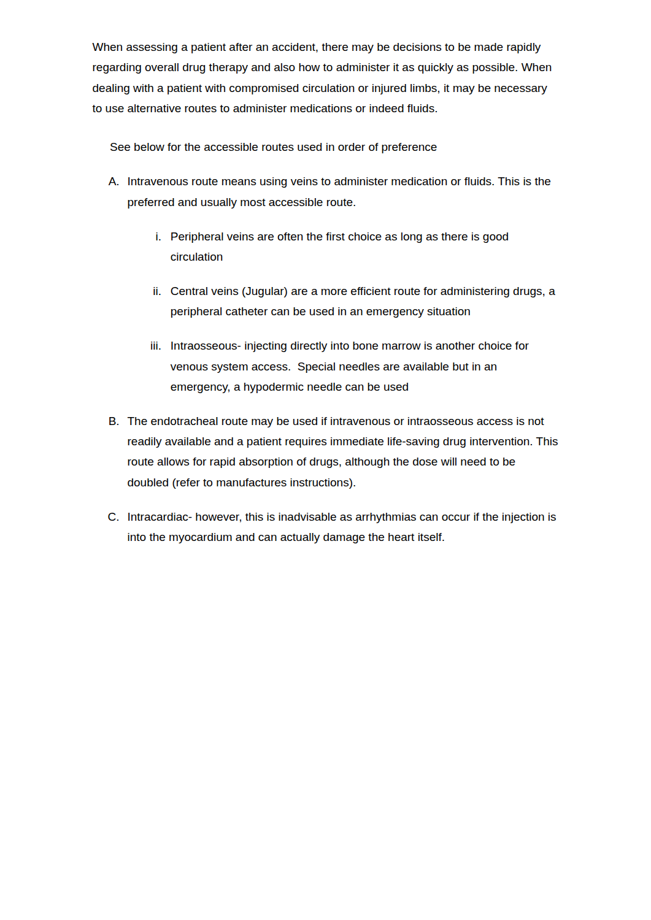When assessing a patient after an accident, there may be decisions to be made rapidly regarding overall drug therapy and also how to administer it as quickly as possible. When dealing with a patient with compromised circulation or injured limbs, it may be necessary to use alternative routes to administer medications or indeed fluids.
See below for the accessible routes used in order of preference
Intravenous route means using veins to administer medication or fluids. This is the preferred and usually most accessible route.
Peripheral veins are often the first choice as long as there is good circulation
Central veins (Jugular) are a more efficient route for administering drugs, a peripheral catheter can be used in an emergency situation
Intraosseous- injecting directly into bone marrow is another choice for venous system access. Special needles are available but in an emergency, a hypodermic needle can be used
The endotracheal route may be used if intravenous or intraosseous access is not readily available and a patient requires immediate life-saving drug intervention. This route allows for rapid absorption of drugs, although the dose will need to be doubled (refer to manufactures instructions).
Intracardiac- however, this is inadvisable as arrhythmias can occur if the injection is into the myocardium and can actually damage the heart itself.